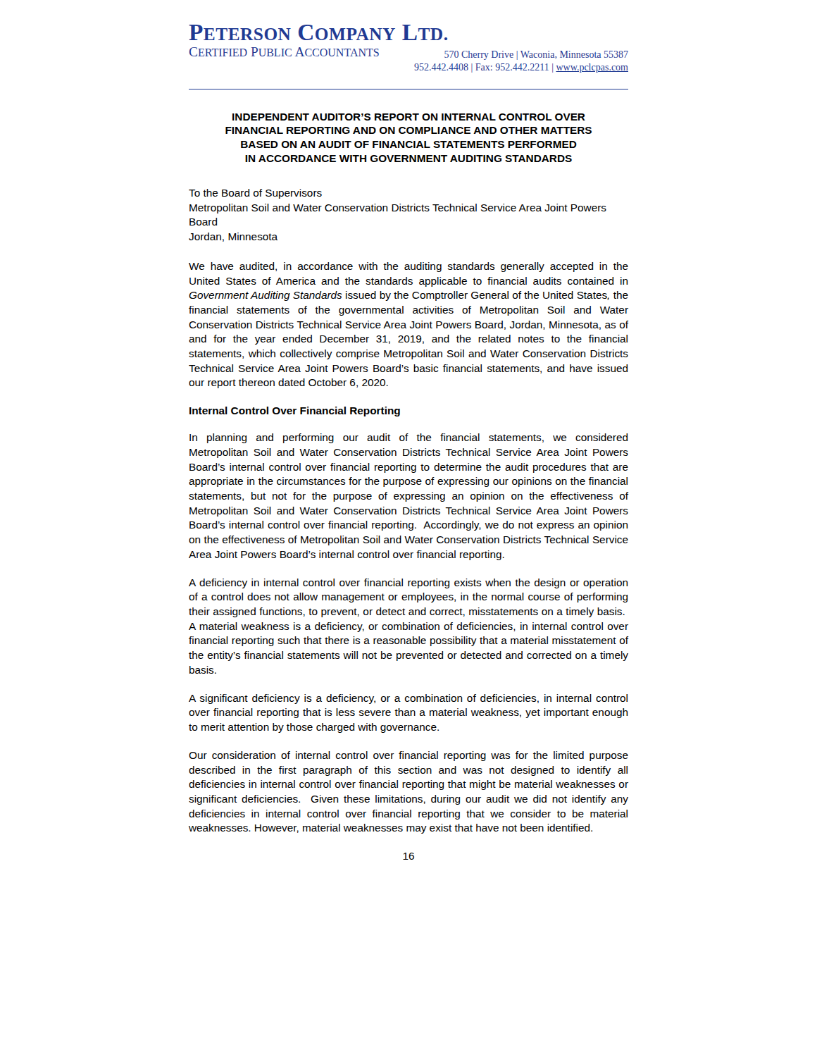PETERSON COMPANY LTD.
CERTIFIED PUBLIC ACCOUNTANTS
570 Cherry Drive | Waconia, Minnesota 55387
952.442.4408 | Fax: 952.442.2211 | www.pclcpas.com
Independent Auditor’s Report on Internal Control Over
Financial Reporting and on Compliance and Other Matters
Based on an Audit of Financial Statements Performed
in Accordance with Government Auditing Standards
To the Board of Supervisors
Metropolitan Soil and Water Conservation Districts Technical Service Area Joint Powers Board
Jordan, Minnesota
We have audited, in accordance with the auditing standards generally accepted in the United States of America and the standards applicable to financial audits contained in Government Auditing Standards issued by the Comptroller General of the United States, the financial statements of the governmental activities of Metropolitan Soil and Water Conservation Districts Technical Service Area Joint Powers Board, Jordan, Minnesota, as of and for the year ended December 31, 2019, and the related notes to the financial statements, which collectively comprise Metropolitan Soil and Water Conservation Districts Technical Service Area Joint Powers Board’s basic financial statements, and have issued our report thereon dated October 6, 2020.
Internal Control Over Financial Reporting
In planning and performing our audit of the financial statements, we considered Metropolitan Soil and Water Conservation Districts Technical Service Area Joint Powers Board’s internal control over financial reporting to determine the audit procedures that are appropriate in the circumstances for the purpose of expressing our opinions on the financial statements, but not for the purpose of expressing an opinion on the effectiveness of Metropolitan Soil and Water Conservation Districts Technical Service Area Joint Powers Board’s internal control over financial reporting. Accordingly, we do not express an opinion on the effectiveness of Metropolitan Soil and Water Conservation Districts Technical Service Area Joint Powers Board’s internal control over financial reporting.
A deficiency in internal control over financial reporting exists when the design or operation of a control does not allow management or employees, in the normal course of performing their assigned functions, to prevent, or detect and correct, misstatements on a timely basis. A material weakness is a deficiency, or combination of deficiencies, in internal control over financial reporting such that there is a reasonable possibility that a material misstatement of the entity’s financial statements will not be prevented or detected and corrected on a timely basis.
A significant deficiency is a deficiency, or a combination of deficiencies, in internal control over financial reporting that is less severe than a material weakness, yet important enough to merit attention by those charged with governance.
Our consideration of internal control over financial reporting was for the limited purpose described in the first paragraph of this section and was not designed to identify all deficiencies in internal control over financial reporting that might be material weaknesses or significant deficiencies. Given these limitations, during our audit we did not identify any deficiencies in internal control over financial reporting that we consider to be material weaknesses. However, material weaknesses may exist that have not been identified.
16